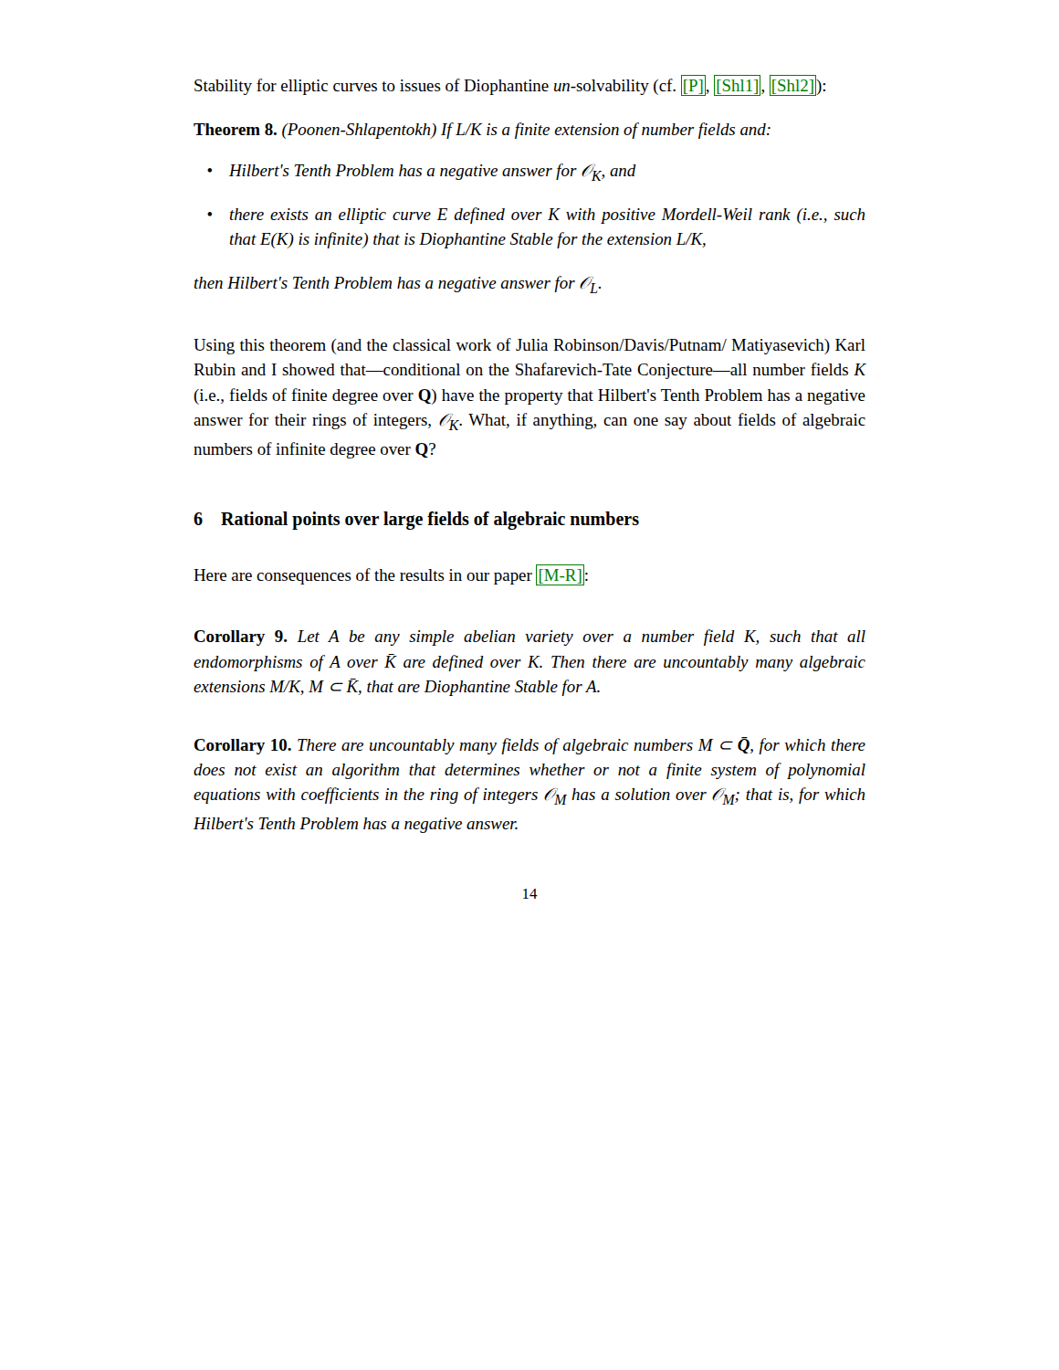Stability for elliptic curves to issues of Diophantine un-solvability (cf. [P], [Shl1], [Shl2]):
Theorem 8. (Poonen-Shlapentokh) If L/K is a finite extension of number fields and:
Hilbert's Tenth Problem has a negative answer for 𝒪K, and
there exists an elliptic curve E defined over K with positive Mordell-Weil rank (i.e., such that E(K) is infinite) that is Diophantine Stable for the extension L/K,
then Hilbert's Tenth Problem has a negative answer for 𝒪L.
Using this theorem (and the classical work of Julia Robinson/Davis/Putnam/ Matiyasevich) Karl Rubin and I showed that—conditional on the Shafarevich-Tate Conjecture—all number fields K (i.e., fields of finite degree over Q) have the property that Hilbert's Tenth Problem has a negative answer for their rings of integers, 𝒪K. What, if anything, can one say about fields of algebraic numbers of infinite degree over Q?
6 Rational points over large fields of algebraic numbers
Here are consequences of the results in our paper [M-R]:
Corollary 9. Let A be any simple abelian variety over a number field K, such that all endomorphisms of A over K̄ are defined over K. Then there are uncountably many algebraic extensions M/K, M ⊂ K̄, that are Diophantine Stable for A.
Corollary 10. There are uncountably many fields of algebraic numbers M ⊂ Q̄, for which there does not exist an algorithm that determines whether or not a finite system of polynomial equations with coefficients in the ring of integers 𝒪M has a solution over 𝒪M; that is, for which Hilbert's Tenth Problem has a negative answer.
14